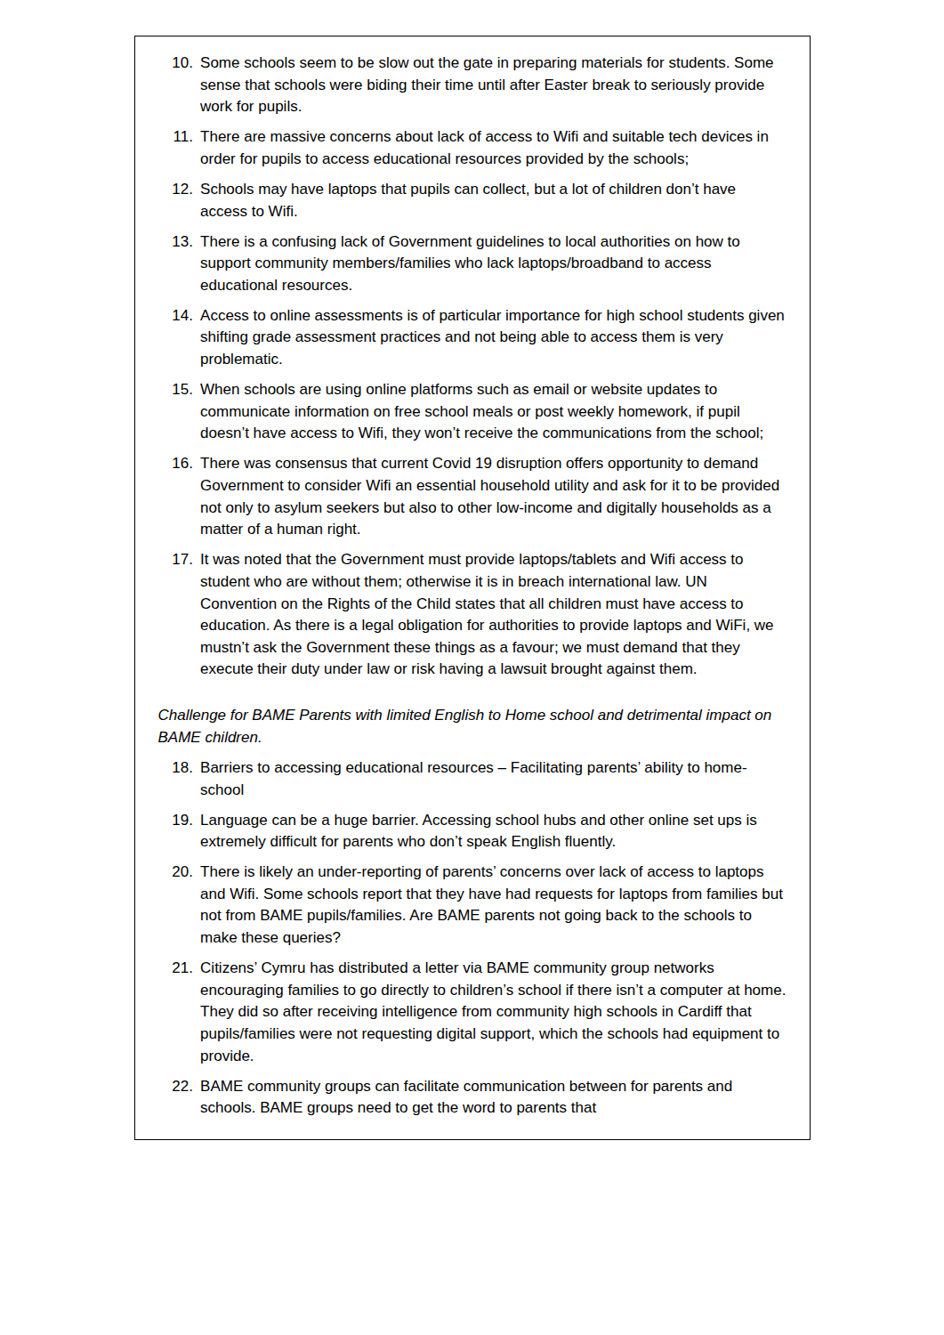Some schools seem to be slow out the gate in preparing materials for students. Some sense that schools were biding their time until after Easter break to seriously provide work for pupils.
There are massive concerns about lack of access to Wifi and suitable tech devices in order for pupils to access educational resources provided by the schools;
Schools may have laptops that pupils can collect, but a lot of children don’t have access to Wifi.
There is a confusing lack of Government guidelines to local authorities on how to support community members/families who lack laptops/broadband to access educational resources.
Access to online assessments is of particular importance for high school students given shifting grade assessment practices and not being able to access them is very problematic.
When schools are using online platforms such as email or website updates to communicate information on free school meals or post weekly homework, if pupil doesn’t have access to Wifi, they won’t receive the communications from the school;
There was consensus that current Covid 19 disruption offers opportunity to demand Government to consider Wifi an essential household utility and ask for it to be provided not only to asylum seekers but also to other low-income and digitally households as a matter of a human right.
It was noted that the Government must provide laptops/tablets and Wifi access to student who are without them; otherwise it is in breach international law. UN Convention on the Rights of the Child states that all children must have access to education. As there is a legal obligation for authorities to provide laptops and WiFi, we mustn’t ask the Government these things as a favour; we must demand that they execute their duty under law or risk having a lawsuit brought against them.
Challenge for BAME Parents with limited English to Home school and detrimental impact on BAME children.
Barriers to accessing educational resources – Facilitating parents’ ability to home-school
Language can be a huge barrier. Accessing school hubs and other online set ups is extremely difficult for parents who don’t speak English fluently.
There is likely an under-reporting of parents’ concerns over lack of access to laptops and Wifi. Some schools report that they have had requests for laptops from families but not from BAME pupils/families. Are BAME parents not going back to the schools to make these queries?
Citizens’ Cymru has distributed a letter via BAME community group networks encouraging families to go directly to children’s school if there isn’t a computer at home. They did so after receiving intelligence from community high schools in Cardiff that pupils/families were not requesting digital support, which the schools had equipment to provide.
BAME community groups can facilitate communication between for parents and schools. BAME groups need to get the word to parents that